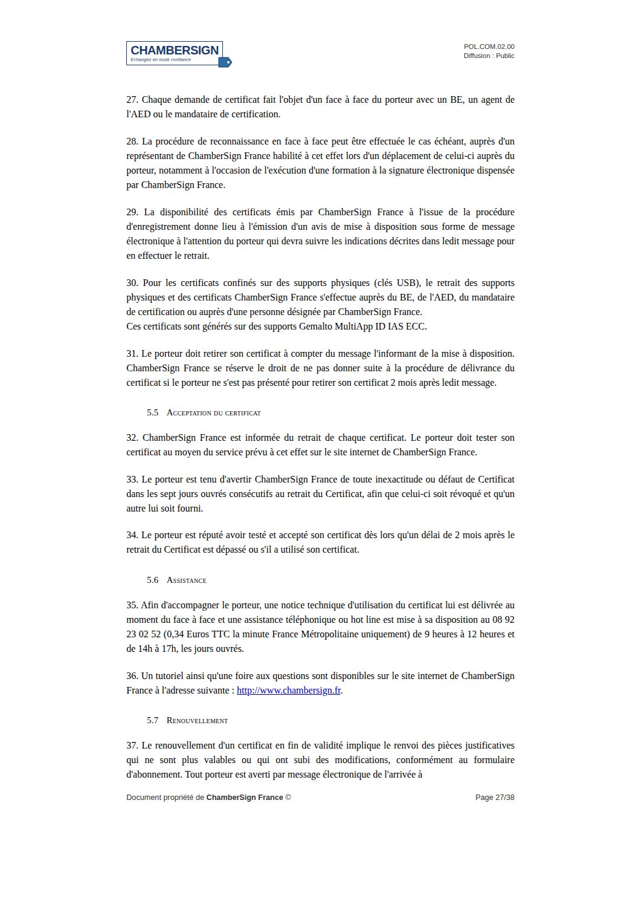CHAMBER SIGN
Echangez en toute confiance
POL.COM.02.00
Diffusion : Public
27. Chaque demande de certificat fait l'objet d'un face à face du porteur avec un BE, un agent de l'AED ou le mandataire de certification.
28. La procédure de reconnaissance en face à face peut être effectuée le cas échéant, auprès d'un représentant de ChamberSign France habilité à cet effet lors d'un déplacement de celui-ci auprès du porteur, notamment à l'occasion de l'exécution d'une formation à la signature électronique dispensée par ChamberSign France.
29. La disponibilité des certificats émis par ChamberSign France à l'issue de la procédure d'enregistrement donne lieu à l'émission d'un avis de mise à disposition sous forme de message électronique à l'attention du porteur qui devra suivre les indications décrites dans ledit message pour en effectuer le retrait.
30. Pour les certificats confinés sur des supports physiques (clés USB), le retrait des supports physiques et des certificats ChamberSign France s'effectue auprès du BE, de l'AED, du mandataire de certification ou auprès d'une personne désignée par ChamberSign France.
Ces certificats sont générés sur des supports Gemalto MultiApp ID IAS ECC.
31. Le porteur doit retirer son certificat à compter du message l'informant de la mise à disposition. ChamberSign France se réserve le droit de ne pas donner suite à la procédure de délivrance du certificat si le porteur ne s'est pas présenté pour retirer son certificat 2 mois après ledit message.
5.5 Acceptation du certificat
32. ChamberSign France est informée du retrait de chaque certificat. Le porteur doit tester son certificat au moyen du service prévu à cet effet sur le site internet de ChamberSign France.
33. Le porteur est tenu d'avertir ChamberSign France de toute inexactitude ou défaut de Certificat dans les sept jours ouvrés consécutifs au retrait du Certificat, afin que celui-ci soit révoqué et qu'un autre lui soit fourni.
34. Le porteur est réputé avoir testé et accepté son certificat dès lors qu'un délai de 2 mois après le retrait du Certificat est dépassé ou s'il a utilisé son certificat.
5.6 Assistance
35. Afin d'accompagner le porteur, une notice technique d'utilisation du certificat lui est délivrée au moment du face à face et une assistance téléphonique ou hot line est mise à sa disposition au 08 92 23 02 52 (0,34 Euros TTC la minute France Métropolitaine uniquement) de 9 heures à 12 heures et de 14h à 17h, les jours ouvrés.
36. Un tutoriel ainsi qu'une foire aux questions sont disponibles sur le site internet de ChamberSign France à l'adresse suivante : http://www.chambersign.fr.
5.7 Renouvellement
37. Le renouvellement d'un certificat en fin de validité implique le renvoi des pièces justificatives qui ne sont plus valables ou qui ont subi des modifications, conformément au formulaire d'abonnement. Tout porteur est averti par message électronique de l'arrivée à
Document propriété de ChamberSign France ©
Page 27/38